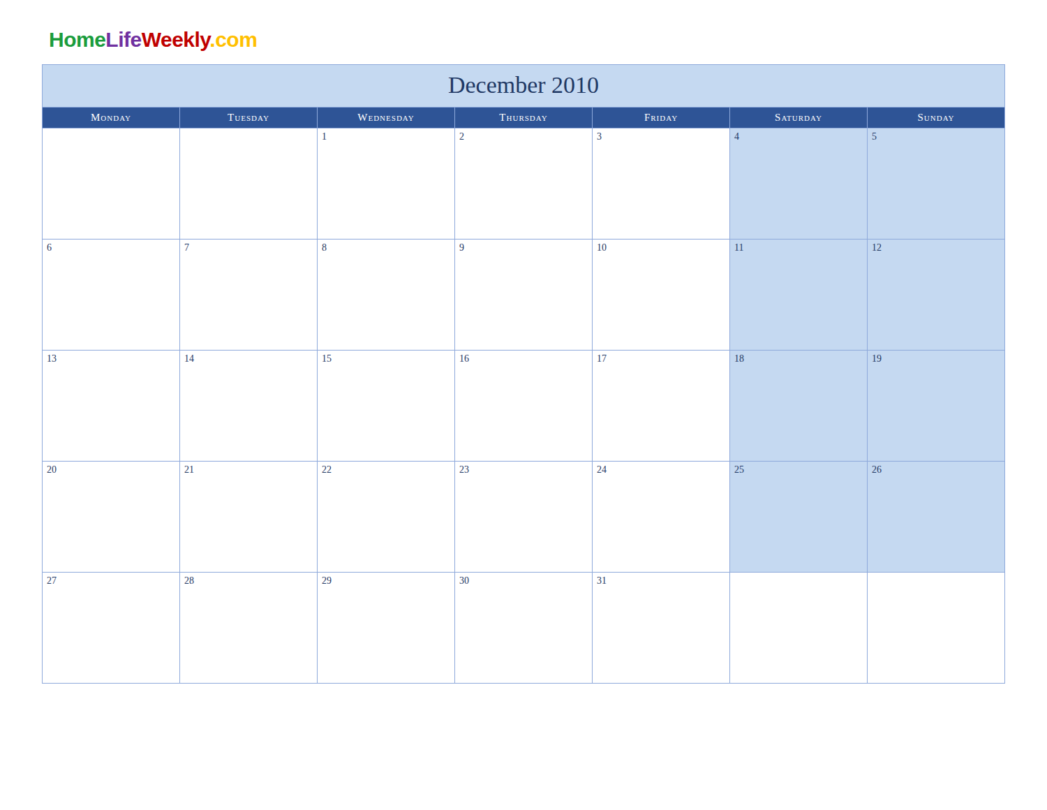Home Life Weekly.com
December 2010
| Monday | Tuesday | Wednesday | Thursday | Friday | Saturday | Sunday |
| --- | --- | --- | --- | --- | --- | --- |
| | | 1 | 2 | 3 | 4 | 5 |
| 6 | 7 | 8 | 9 | 10 | 11 | 12 |
| 13 | 14 | 15 | 16 | 17 | 18 | 19 |
| 20 | 21 | 22 | 23 | 24 | 25 | 26 |
| 27 | 28 | 29 | 30 | 31 | | |